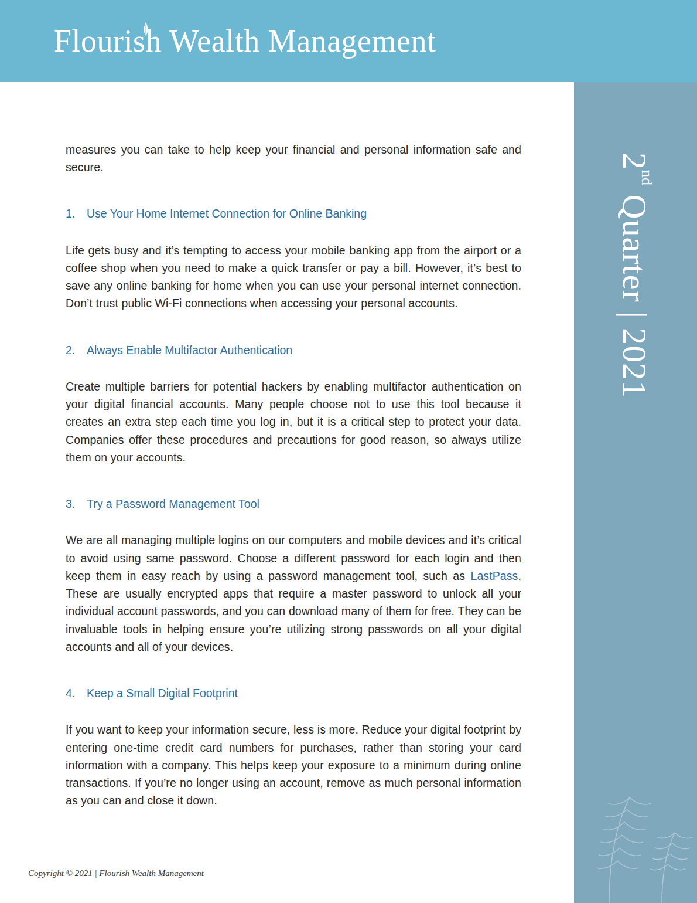Flourish Wealth Management
2nd Quarter | 2021
measures you can take to help keep your financial and personal information safe and secure.
Use Your Home Internet Connection for Online Banking
Life gets busy and it’s tempting to access your mobile banking app from the airport or a coffee shop when you need to make a quick transfer or pay a bill. However, it’s best to save any online banking for home when you can use your personal internet connection. Don’t trust public Wi-Fi connections when accessing your personal accounts.
Always Enable Multifactor Authentication
Create multiple barriers for potential hackers by enabling multifactor authentication on your digital financial accounts. Many people choose not to use this tool because it creates an extra step each time you log in, but it is a critical step to protect your data. Companies offer these procedures and precautions for good reason, so always utilize them on your accounts.
Try a Password Management Tool
We are all managing multiple logins on our computers and mobile devices and it’s critical to avoid using same password. Choose a different password for each login and then keep them in easy reach by using a password management tool, such as LastPass. These are usually encrypted apps that require a master password to unlock all your individual account passwords, and you can download many of them for free. They can be invaluable tools in helping ensure you’re utilizing strong passwords on all your digital accounts and all of your devices.
Keep a Small Digital Footprint
If you want to keep your information secure, less is more. Reduce your digital footprint by entering one-time credit card numbers for purchases, rather than storing your card information with a company. This helps keep your exposure to a minimum during online transactions. If you’re no longer using an account, remove as much personal information as you can and close it down.
Copyright © 2021 | Flourish Wealth Management